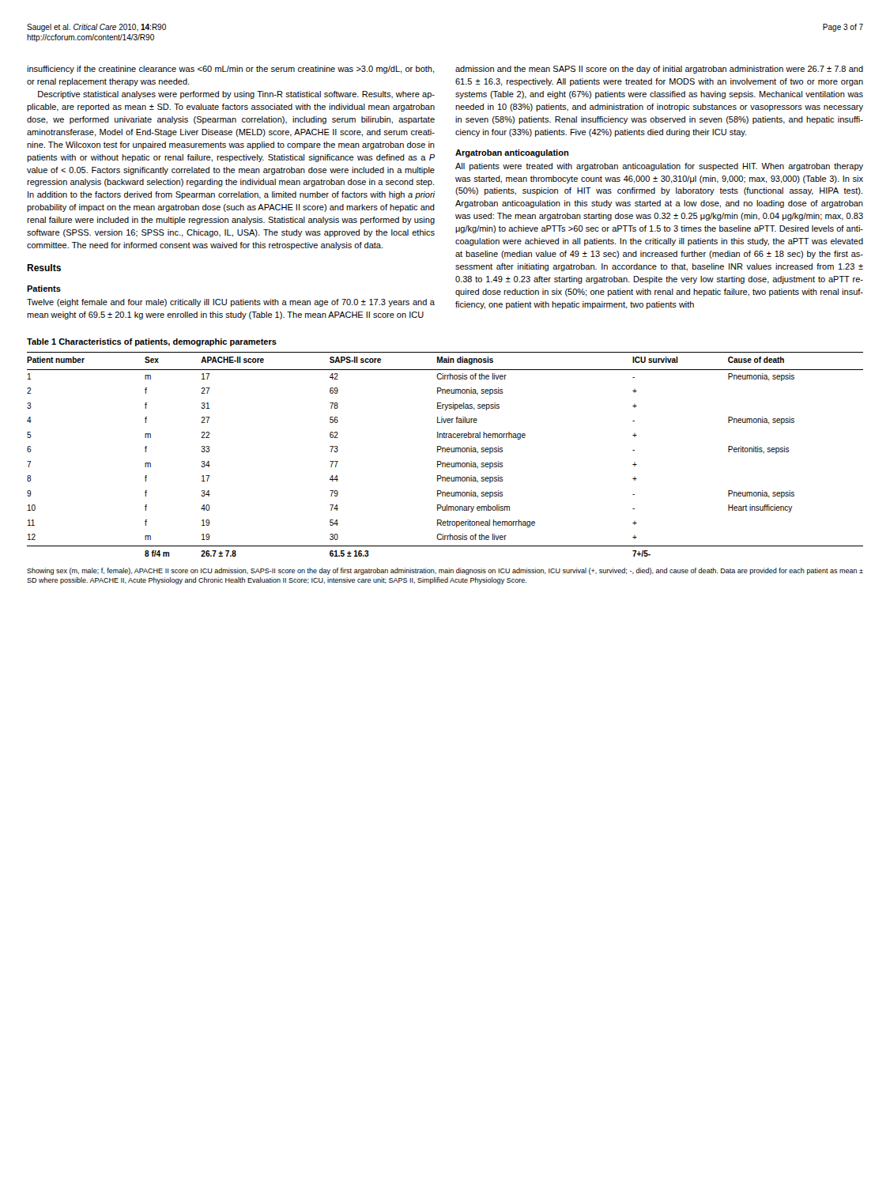Saugel et al. Critical Care 2010, 14:R90
http://ccforum.com/content/14/3/R90
Page 3 of 7
insufficiency if the creatinine clearance was <60 mL/min or the serum creatinine was >3.0 mg/dL, or both, or renal replacement therapy was needed.
Descriptive statistical analyses were performed by using Tinn-R statistical software. Results, where applicable, are reported as mean ± SD. To evaluate factors associated with the individual mean argatroban dose, we performed univariate analysis (Spearman correlation), including serum bilirubin, aspartate aminotransferase, Model of End-Stage Liver Disease (MELD) score, APACHE II score, and serum creatinine. The Wilcoxon test for unpaired measurements was applied to compare the mean argatroban dose in patients with or without hepatic or renal failure, respectively. Statistical significance was defined as a P value of < 0.05. Factors significantly correlated to the mean argatroban dose were included in a multiple regression analysis (backward selection) regarding the individual mean argatroban dose in a second step. In addition to the factors derived from Spearman correlation, a limited number of factors with high a priori probability of impact on the mean argatroban dose (such as APACHE II score) and markers of hepatic and renal failure were included in the multiple regression analysis. Statistical analysis was performed by using software (SPSS. version 16; SPSS inc., Chicago, IL, USA). The study was approved by the local ethics committee. The need for informed consent was waived for this retrospective analysis of data.
Results
Patients
Twelve (eight female and four male) critically ill ICU patients with a mean age of 70.0 ± 17.3 years and a mean weight of 69.5 ± 20.1 kg were enrolled in this study (Table 1). The mean APACHE II score on ICU
admission and the mean SAPS II score on the day of initial argatroban administration were 26.7 ± 7.8 and 61.5 ± 16.3, respectively. All patients were treated for MODS with an involvement of two or more organ systems (Table 2), and eight (67%) patients were classified as having sepsis. Mechanical ventilation was needed in 10 (83%) patients, and administration of inotropic substances or vasopressors was necessary in seven (58%) patients. Renal insufficiency was observed in seven (58%) patients, and hepatic insufficiency in four (33%) patients. Five (42%) patients died during their ICU stay.
Argatroban anticoagulation
All patients were treated with argatroban anticoagulation for suspected HIT. When argatroban therapy was started, mean thrombocyte count was 46,000 ± 30,310/μl (min, 9,000; max, 93,000) (Table 3). In six (50%) patients, suspicion of HIT was confirmed by laboratory tests (functional assay, HIPA test). Argatroban anticoagulation in this study was started at a low dose, and no loading dose of argatroban was used: The mean argatroban starting dose was 0.32 ± 0.25 μg/kg/min (min, 0.04 μg/kg/min; max, 0.83 μg/kg/min) to achieve aPTTs >60 sec or aPTTs of 1.5 to 3 times the baseline aPTT. Desired levels of anticoagulation were achieved in all patients. In the critically ill patients in this study, the aPTT was elevated at baseline (median value of 49 ± 13 sec) and increased further (median of 66 ± 18 sec) by the first assessment after initiating argatroban. In accordance to that, baseline INR values increased from 1.23 ± 0.38 to 1.49 ± 0.23 after starting argatroban. Despite the very low starting dose, adjustment to aPTT required dose reduction in six (50%; one patient with renal and hepatic failure, two patients with renal insufficiency, one patient with hepatic impairment, two patients with
Table 1 Characteristics of patients, demographic parameters
| Patient number | Sex | APACHE-II score | SAPS-II score | Main diagnosis | ICU survival | Cause of death |
| --- | --- | --- | --- | --- | --- | --- |
| 1 | m | 17 | 42 | Cirrhosis of the liver | - | Pneumonia, sepsis |
| 2 | f | 27 | 69 | Pneumonia, sepsis | + | |
| 3 | f | 31 | 78 | Erysipelas, sepsis | + | |
| 4 | f | 27 | 56 | Liver failure | - | Pneumonia, sepsis |
| 5 | m | 22 | 62 | Intracerebral hemorrhage | + | |
| 6 | f | 33 | 73 | Pneumonia, sepsis | - | Peritonitis, sepsis |
| 7 | m | 34 | 77 | Pneumonia, sepsis | + | |
| 8 | f | 17 | 44 | Pneumonia, sepsis | + | |
| 9 | f | 34 | 79 | Pneumonia, sepsis | - | Pneumonia, sepsis |
| 10 | f | 40 | 74 | Pulmonary embolism | - | Heart insufficiency |
| 11 | f | 19 | 54 | Retroperitoneal hemorrhage | + | |
| 12 | m | 19 | 30 | Cirrhosis of the liver | + | |
| | 8 f/4 m | 26.7 ± 7.8 | 61.5 ± 16.3 | | 7+/5- | |
Showing sex (m, male; f, female), APACHE II score on ICU admission, SAPS-II score on the day of first argatroban administration, main diagnosis on ICU admission, ICU survival (+, survived; -, died), and cause of death. Data are provided for each patient as mean ± SD where possible. APACHE II, Acute Physiology and Chronic Health Evaluation II Score; ICU, intensive care unit; SAPS II, Simplified Acute Physiology Score.